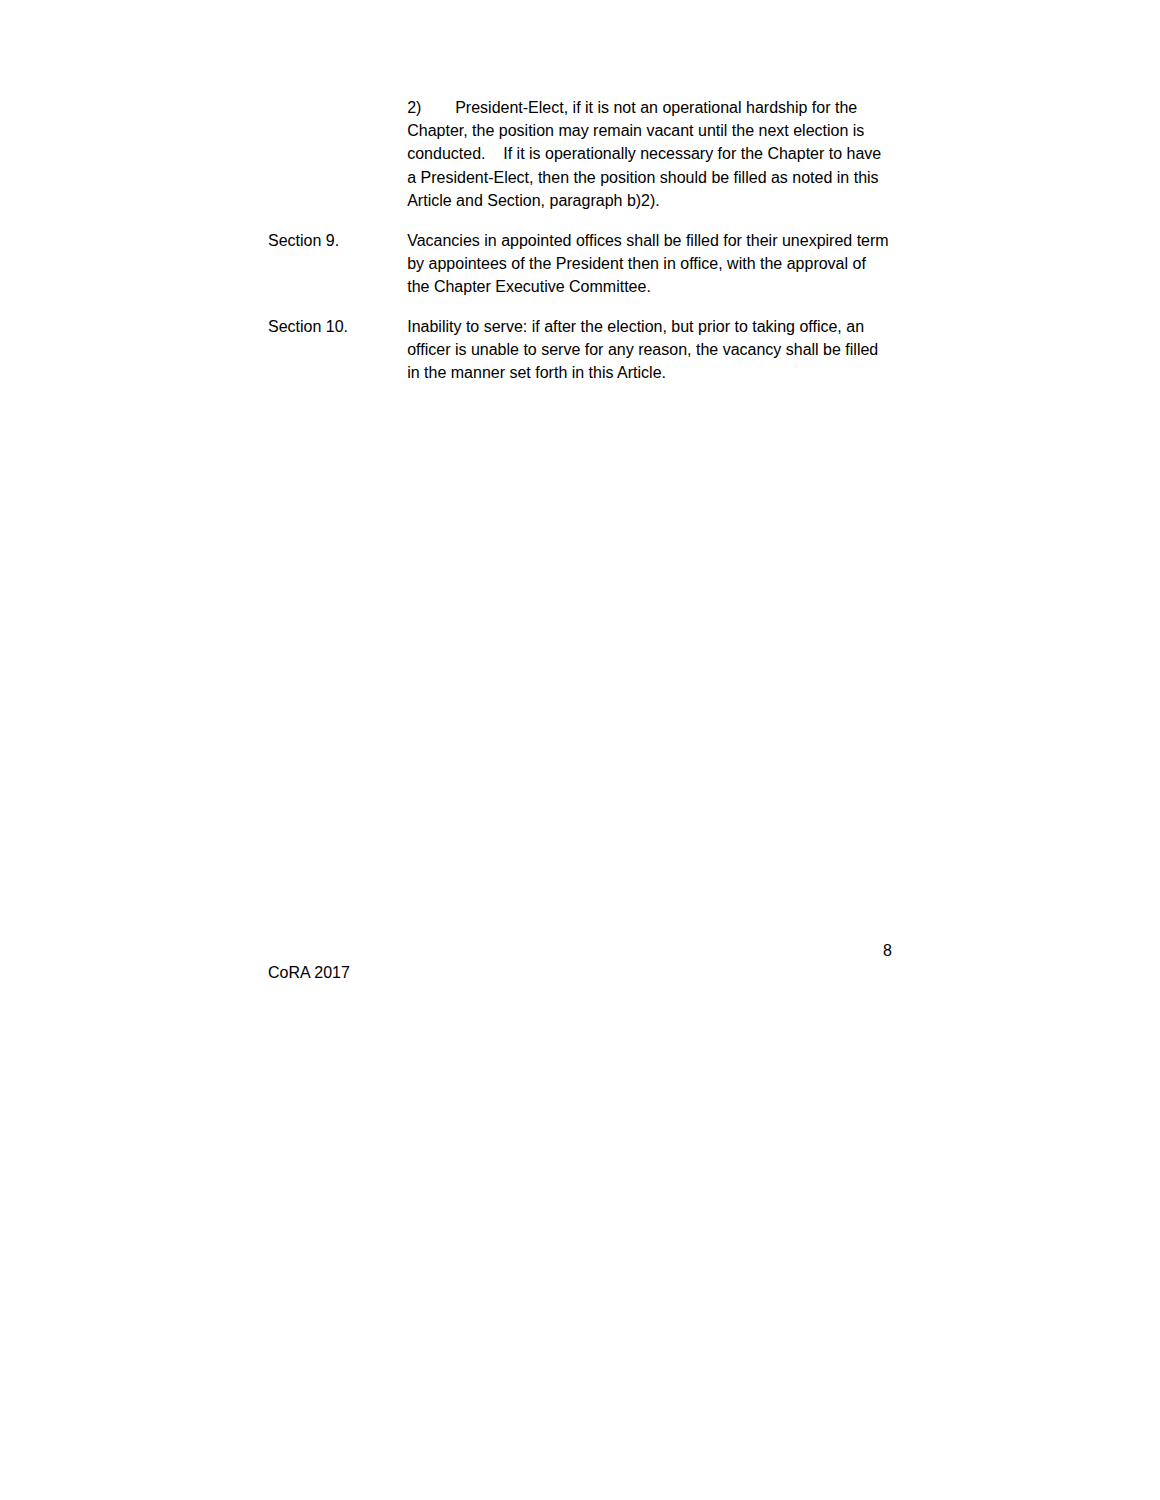2) President-Elect, if it is not an operational hardship for the Chapter, the position may remain vacant until the next election is conducted. If it is operationally necessary for the Chapter to have a President-Elect, then the position should be filled as noted in this Article and Section, paragraph b)2).
Section 9.
Vacancies in appointed offices shall be filled for their unexpired term by appointees of the President then in office, with the approval of the Chapter Executive Committee.
Section 10.
Inability to serve: if after the election, but prior to taking office, an officer is unable to serve for any reason, the vacancy shall be filled in the manner set forth in this Article.
8
CoRA 2017